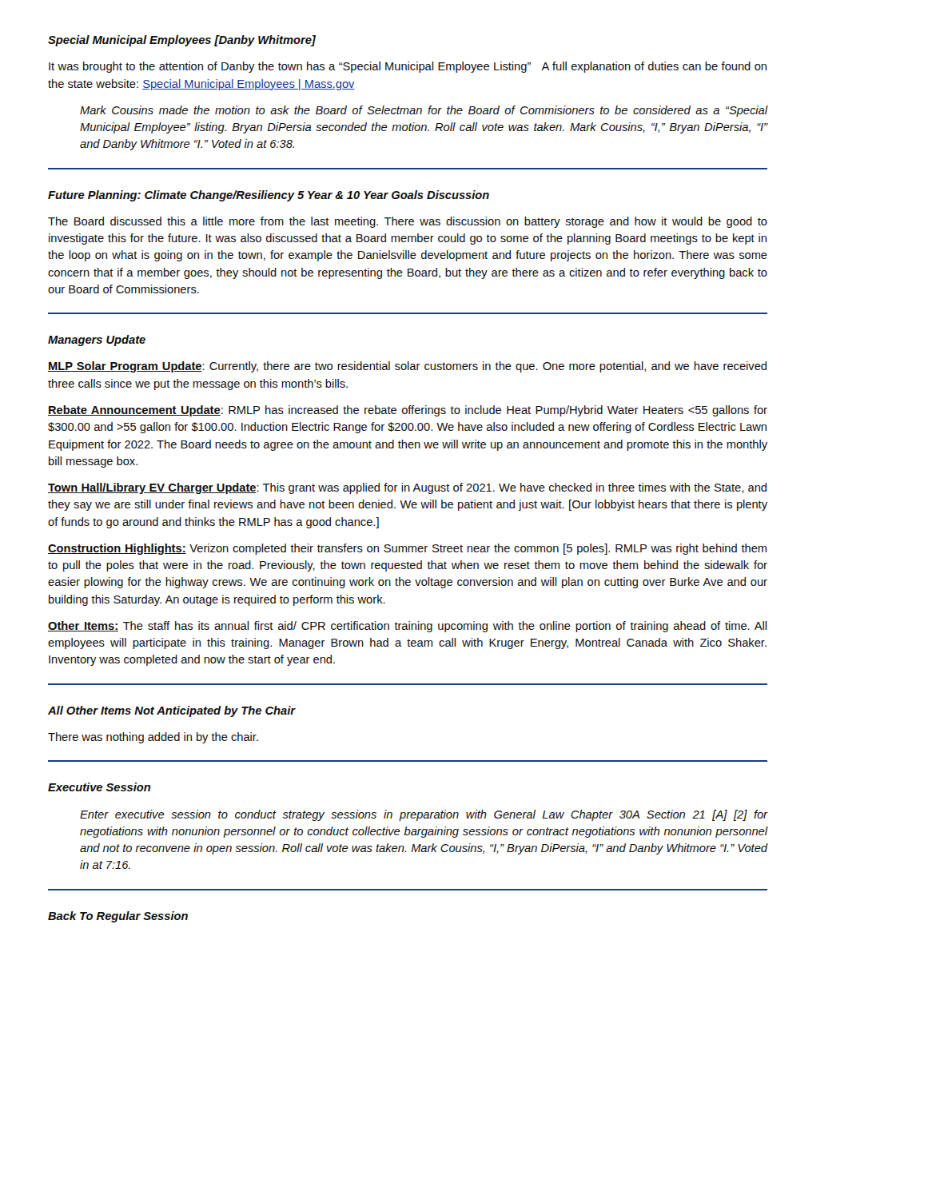Special Municipal Employees [Danby Whitmore]
It was brought to the attention of Danby the town has a “Special Municipal Employee Listing” A full explanation of duties can be found on the state website: Special Municipal Employees | Mass.gov
Mark Cousins made the motion to ask the Board of Selectman for the Board of Commisioners to be considered as a “Special Municipal Employee” listing. Bryan DiPersia seconded the motion. Roll call vote was taken. Mark Cousins, “I,” Bryan DiPersia, “I” and Danby Whitmore “I.” Voted in at 6:38.
Future Planning: Climate Change/Resiliency 5 Year & 10 Year Goals Discussion
The Board discussed this a little more from the last meeting. There was discussion on battery storage and how it would be good to investigate this for the future. It was also discussed that a Board member could go to some of the planning Board meetings to be kept in the loop on what is going on in the town, for example the Danielsville development and future projects on the horizon. There was some concern that if a member goes, they should not be representing the Board, but they are there as a citizen and to refer everything back to our Board of Commissioners.
Managers Update
MLP Solar Program Update: Currently, there are two residential solar customers in the que. One more potential, and we have received three calls since we put the message on this month’s bills.
Rebate Announcement Update: RMLP has increased the rebate offerings to include Heat Pump/Hybrid Water Heaters <55 gallons for $300.00 and >55 gallon for $100.00. Induction Electric Range for $200.00. We have also included a new offering of Cordless Electric Lawn Equipment for 2022. The Board needs to agree on the amount and then we will write up an announcement and promote this in the monthly bill message box.
Town Hall/Library EV Charger Update: This grant was applied for in August of 2021. We have checked in three times with the State, and they say we are still under final reviews and have not been denied. We will be patient and just wait. [Our lobbyist hears that there is plenty of funds to go around and thinks the RMLP has a good chance.]
Construction Highlights: Verizon completed their transfers on Summer Street near the common [5 poles]. RMLP was right behind them to pull the poles that were in the road. Previously, the town requested that when we reset them to move them behind the sidewalk for easier plowing for the highway crews. We are continuing work on the voltage conversion and will plan on cutting over Burke Ave and our building this Saturday. An outage is required to perform this work.
Other Items: The staff has its annual first aid/ CPR certification training upcoming with the online portion of training ahead of time. All employees will participate in this training. Manager Brown had a team call with Kruger Energy, Montreal Canada with Zico Shaker. Inventory was completed and now the start of year end.
All Other Items Not Anticipated by The Chair
There was nothing added in by the chair.
Executive Session
Enter executive session to conduct strategy sessions in preparation with General Law Chapter 30A Section 21 [A] [2] for negotiations with nonunion personnel or to conduct collective bargaining sessions or contract negotiations with nonunion personnel and not to reconvene in open session. Roll call vote was taken. Mark Cousins, “I,” Bryan DiPersia, “I” and Danby Whitmore “I.” Voted in at 7:16.
Back To Regular Session